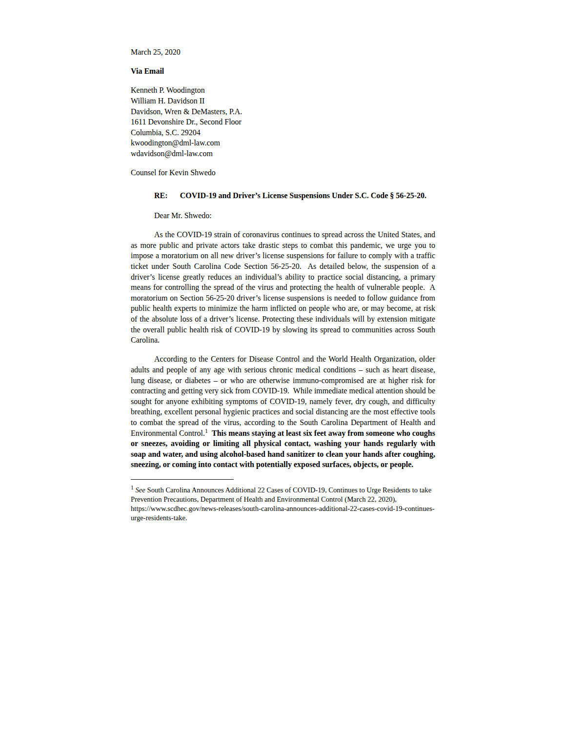March 25, 2020
Via Email
Kenneth P. Woodington
William H. Davidson II
Davidson, Wren & DeMasters, P.A.
1611 Devonshire Dr., Second Floor
Columbia, S.C. 29204
kwoodington@dml-law.com
wdavidson@dml-law.com
Counsel for Kevin Shwedo
RE: COVID-19 and Driver’s License Suspensions Under S.C. Code § 56-25-20.
Dear Mr. Shwedo:
As the COVID-19 strain of coronavirus continues to spread across the United States, and as more public and private actors take drastic steps to combat this pandemic, we urge you to impose a moratorium on all new driver’s license suspensions for failure to comply with a traffic ticket under South Carolina Code Section 56-25-20. As detailed below, the suspension of a driver’s license greatly reduces an individual’s ability to practice social distancing, a primary means for controlling the spread of the virus and protecting the health of vulnerable people. A moratorium on Section 56-25-20 driver’s license suspensions is needed to follow guidance from public health experts to minimize the harm inflicted on people who are, or may become, at risk of the absolute loss of a driver’s license. Protecting these individuals will by extension mitigate the overall public health risk of COVID-19 by slowing its spread to communities across South Carolina.
According to the Centers for Disease Control and the World Health Organization, older adults and people of any age with serious chronic medical conditions – such as heart disease, lung disease, or diabetes – or who are otherwise immuno-compromised are at higher risk for contracting and getting very sick from COVID-19. While immediate medical attention should be sought for anyone exhibiting symptoms of COVID-19, namely fever, dry cough, and difficulty breathing, excellent personal hygienic practices and social distancing are the most effective tools to combat the spread of the virus, according to the South Carolina Department of Health and Environmental Control.1 This means staying at least six feet away from someone who coughs or sneezes, avoiding or limiting all physical contact, washing your hands regularly with soap and water, and using alcohol-based hand sanitizer to clean your hands after coughing, sneezing, or coming into contact with potentially exposed surfaces, objects, or people.
1 See South Carolina Announces Additional 22 Cases of COVID-19, Continues to Urge Residents to take Prevention Precautions, Department of Health and Environmental Control (March 22, 2020), https://www.scdhec.gov/news-releases/south-carolina-announces-additional-22-cases-covid-19-continues-urge-residents-take.